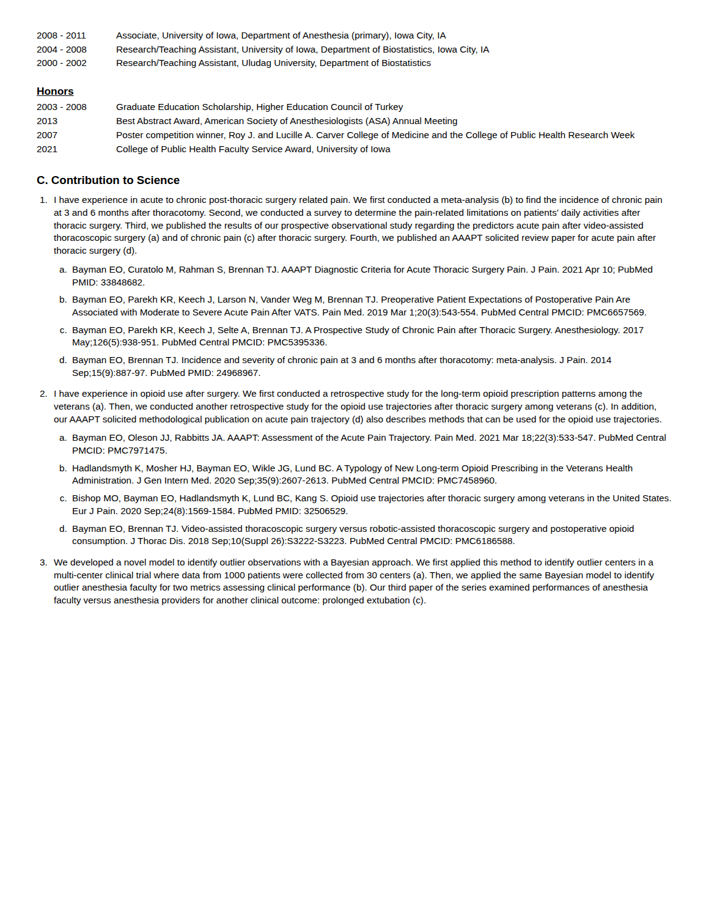| 2008 - 2011 | Associate, University of Iowa, Department of Anesthesia (primary), Iowa City, IA |
| 2004 - 2008 | Research/Teaching Assistant, University of Iowa, Department of Biostatistics, Iowa City, IA |
| 2000 - 2002 | Research/Teaching Assistant, Uludag University, Department of Biostatistics |
Honors
| 2003 - 2008 | Graduate Education Scholarship, Higher Education Council of Turkey |
| 2013 | Best Abstract Award, American Society of Anesthesiologists (ASA) Annual Meeting |
| 2007 | Poster competition winner, Roy J. and Lucille A. Carver College of Medicine and the College of Public Health Research Week |
| 2021 | College of Public Health Faculty Service Award, University of Iowa |
C. Contribution to Science
I have experience in acute to chronic post-thoracic surgery related pain. We first conducted a meta-analysis (b) to find the incidence of chronic pain at 3 and 6 months after thoracotomy. Second, we conducted a survey to determine the pain-related limitations on patients’ daily activities after thoracic surgery. Third, we published the results of our prospective observational study regarding the predictors acute pain after video-assisted thoracoscopic surgery (a) and of chronic pain (c) after thoracic surgery. Fourth, we published an AAAPT solicited review paper for acute pain after thoracic surgery (d).
Bayman EO, Curatolo M, Rahman S, Brennan TJ. AAAPT Diagnostic Criteria for Acute Thoracic Surgery Pain. J Pain. 2021 Apr 10; PubMed PMID: 33848682.
Bayman EO, Parekh KR, Keech J, Larson N, Vander Weg M, Brennan TJ. Preoperative Patient Expectations of Postoperative Pain Are Associated with Moderate to Severe Acute Pain After VATS. Pain Med. 2019 Mar 1;20(3):543-554. PubMed Central PMCID: PMC6657569.
Bayman EO, Parekh KR, Keech J, Selte A, Brennan TJ. A Prospective Study of Chronic Pain after Thoracic Surgery. Anesthesiology. 2017 May;126(5):938-951. PubMed Central PMCID: PMC5395336.
Bayman EO, Brennan TJ. Incidence and severity of chronic pain at 3 and 6 months after thoracotomy: meta-analysis. J Pain. 2014 Sep;15(9):887-97. PubMed PMID: 24968967.
I have experience in opioid use after surgery. We first conducted a retrospective study for the long-term opioid prescription patterns among the veterans (a). Then, we conducted another retrospective study for the opioid use trajectories after thoracic surgery among veterans (c). In addition, our AAAPT solicited methodological publication on acute pain trajectory (d) also describes methods that can be used for the opioid use trajectories.
Bayman EO, Oleson JJ, Rabbitts JA. AAAPT: Assessment of the Acute Pain Trajectory. Pain Med. 2021 Mar 18;22(3):533-547. PubMed Central PMCID: PMC7971475.
Hadlandsmyth K, Mosher HJ, Bayman EO, Wikle JG, Lund BC. A Typology of New Long-term Opioid Prescribing in the Veterans Health Administration. J Gen Intern Med. 2020 Sep;35(9):2607-2613. PubMed Central PMCID: PMC7458960.
Bishop MO, Bayman EO, Hadlandsmyth K, Lund BC, Kang S. Opioid use trajectories after thoracic surgery among veterans in the United States. Eur J Pain. 2020 Sep;24(8):1569-1584. PubMed PMID: 32506529.
Bayman EO, Brennan TJ. Video-assisted thoracoscopic surgery versus robotic-assisted thoracoscopic surgery and postoperative opioid consumption. J Thorac Dis. 2018 Sep;10(Suppl 26):S3222-S3223. PubMed Central PMCID: PMC6186588.
We developed a novel model to identify outlier observations with a Bayesian approach. We first applied this method to identify outlier centers in a multi-center clinical trial where data from 1000 patients were collected from 30 centers (a). Then, we applied the same Bayesian model to identify outlier anesthesia faculty for two metrics assessing clinical performance (b). Our third paper of the series examined performances of anesthesia faculty versus anesthesia providers for another clinical outcome: prolonged extubation (c).